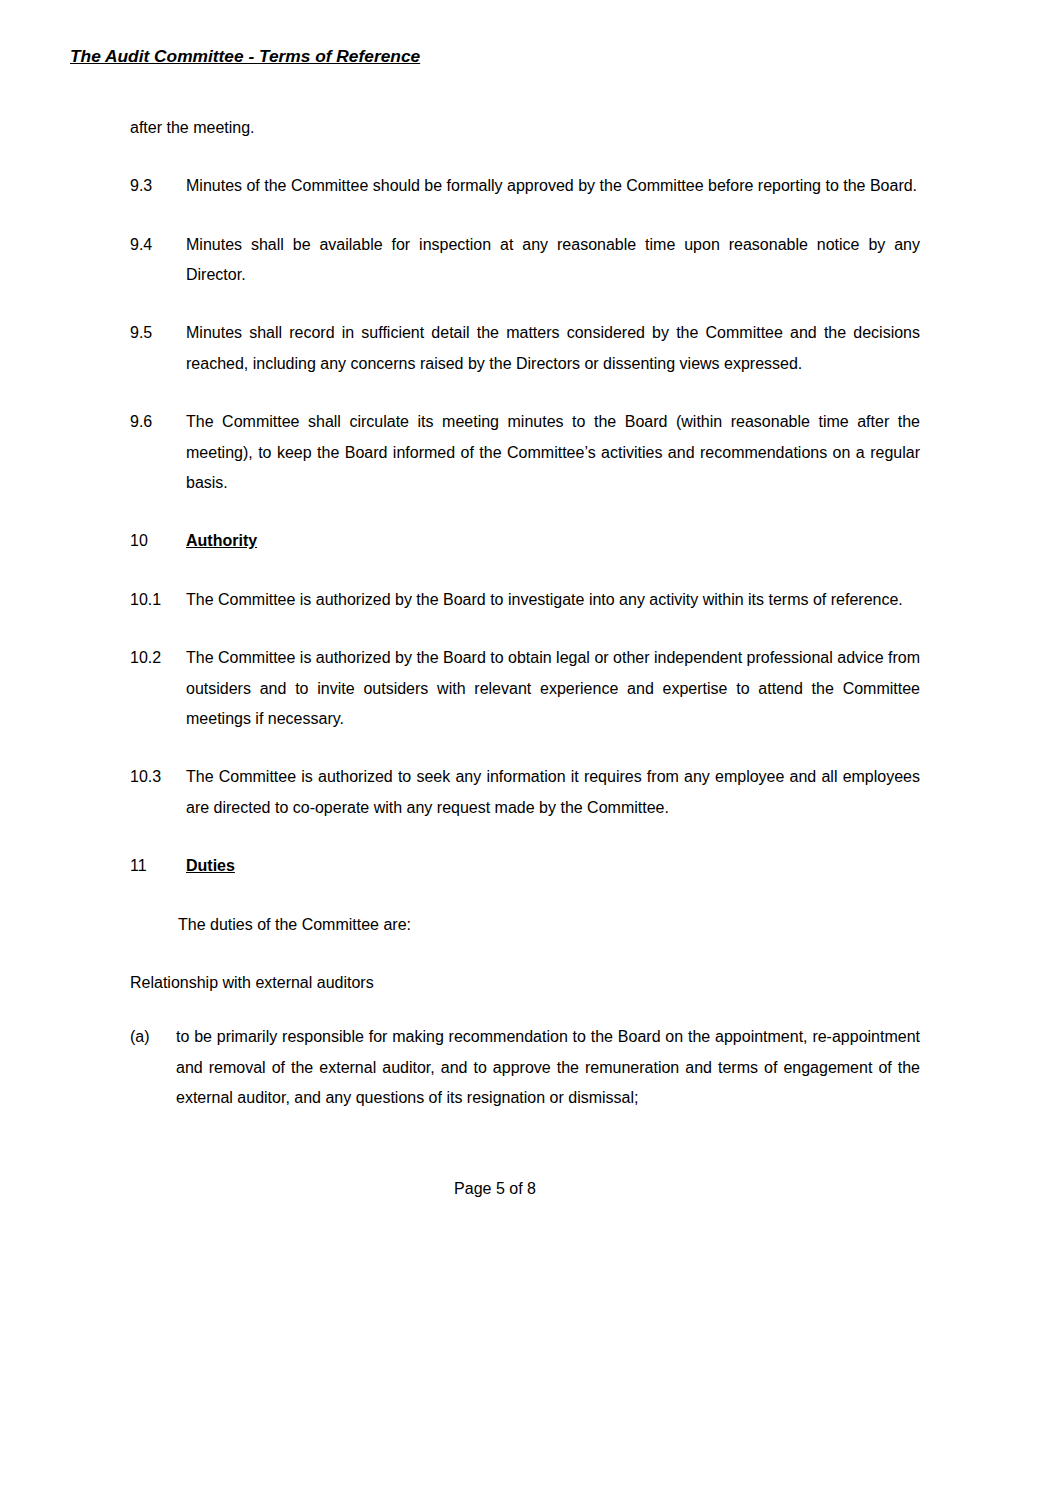The Audit Committee - Terms of Reference
after the meeting.
9.3
Minutes of the Committee should be formally approved by the Committee before reporting to the Board.
9.4
Minutes shall be available for inspection at any reasonable time upon reasonable notice by any Director.
9.5
Minutes shall record in sufficient detail the matters considered by the Committee and the decisions reached, including any concerns raised by the Directors or dissenting views expressed.
9.6
The Committee shall circulate its meeting minutes to the Board (within reasonable time after the meeting), to keep the Board informed of the Committee’s activities and recommendations on a regular basis.
10
Authority
10.1
The Committee is authorized by the Board to investigate into any activity within its terms of reference.
10.2
The Committee is authorized by the Board to obtain legal or other independent professional advice from outsiders and to invite outsiders with relevant experience and expertise to attend the Committee meetings if necessary.
10.3
The Committee is authorized to seek any information it requires from any employee and all employees are directed to co-operate with any request made by the Committee.
11
Duties
The duties of the Committee are:
Relationship with external auditors
(a)
to be primarily responsible for making recommendation to the Board on the appointment, re-appointment and removal of the external auditor, and to approve the remuneration and terms of engagement of the external auditor, and any questions of its resignation or dismissal;
Page 5 of 8